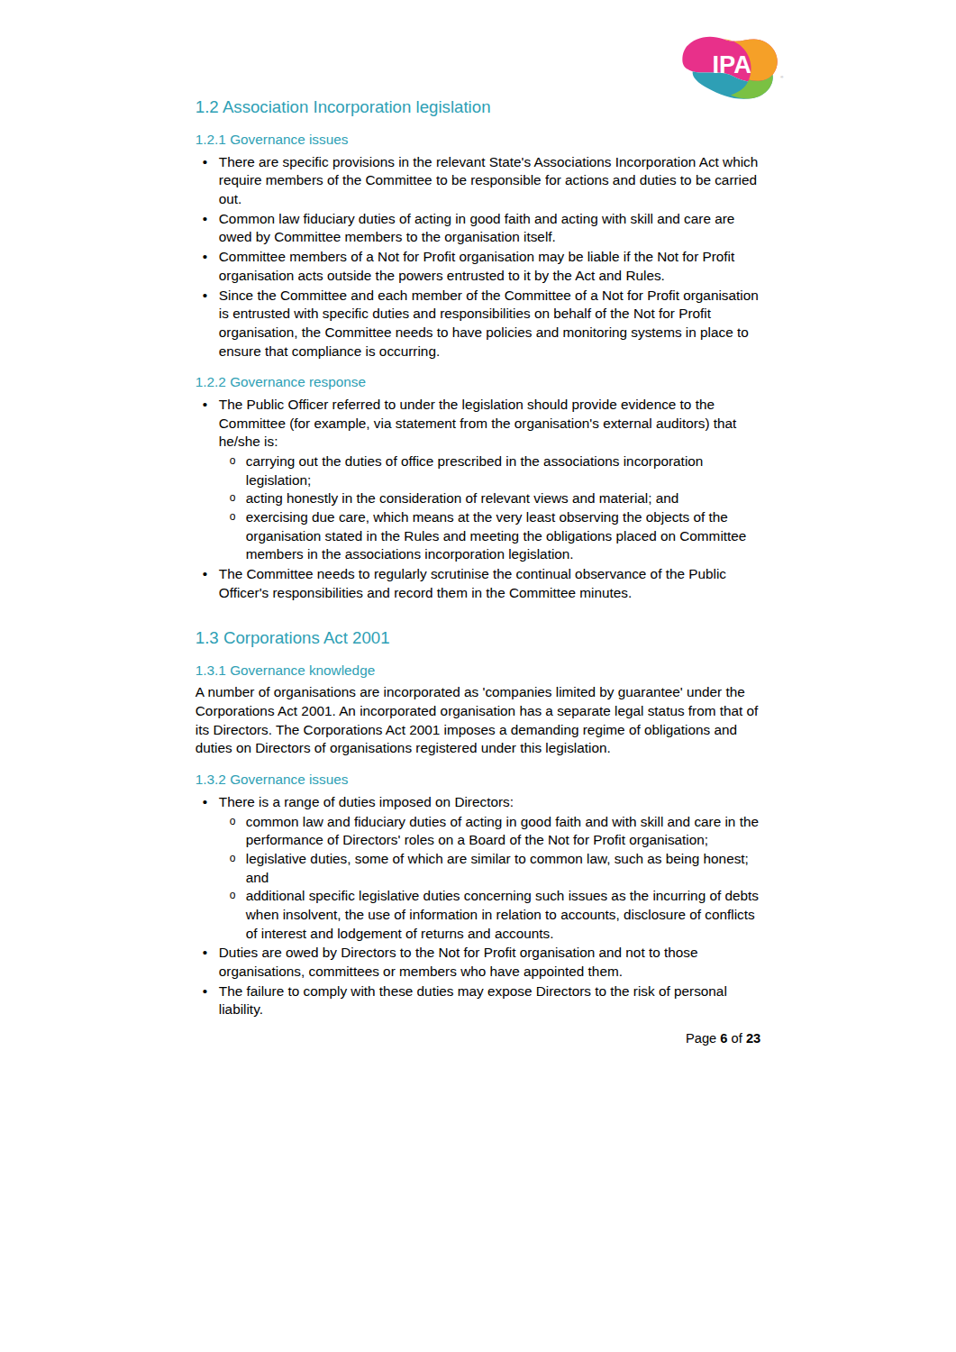IPA ®
1.2 Association Incorporation legislation
1.2.1 Governance issues
There are specific provisions in the relevant State's Associations Incorporation Act which require members of the Committee to be responsible for actions and duties to be carried out.
Common law fiduciary duties of acting in good faith and acting with skill and care are owed by Committee members to the organisation itself.
Committee members of a Not for Profit organisation may be liable if the Not for Profit organisation acts outside the powers entrusted to it by the Act and Rules.
Since the Committee and each member of the Committee of a Not for Profit organisation is entrusted with specific duties and responsibilities on behalf of the Not for Profit organisation, the Committee needs to have policies and monitoring systems in place to ensure that compliance is occurring.
1.2.2 Governance response
The Public Officer referred to under the legislation should provide evidence to the Committee (for example, via statement from the organisation's external auditors) that he/she is:
carrying out the duties of office prescribed in the associations incorporation legislation;
acting honestly in the consideration of relevant views and material; and
exercising due care, which means at the very least observing the objects of the organisation stated in the Rules and meeting the obligations placed on Committee members in the associations incorporation legislation.
The Committee needs to regularly scrutinise the continual observance of the Public Officer's responsibilities and record them in the Committee minutes.
1.3 Corporations Act 2001
1.3.1 Governance knowledge
A number of organisations are incorporated as 'companies limited by guarantee' under the Corporations Act 2001. An incorporated organisation has a separate legal status from that of its Directors. The Corporations Act 2001 imposes a demanding regime of obligations and duties on Directors of organisations registered under this legislation.
1.3.2 Governance issues
There is a range of duties imposed on Directors:
common law and fiduciary duties of acting in good faith and with skill and care in the performance of Directors' roles on a Board of the Not for Profit organisation;
legislative duties, some of which are similar to common law, such as being honest; and
additional specific legislative duties concerning such issues as the incurring of debts when insolvent, the use of information in relation to accounts, disclosure of conflicts of interest and lodgement of returns and accounts.
Duties are owed by Directors to the Not for Profit organisation and not to those organisations, committees or members who have appointed them.
The failure to comply with these duties may expose Directors to the risk of personal liability.
Page 6 of 23